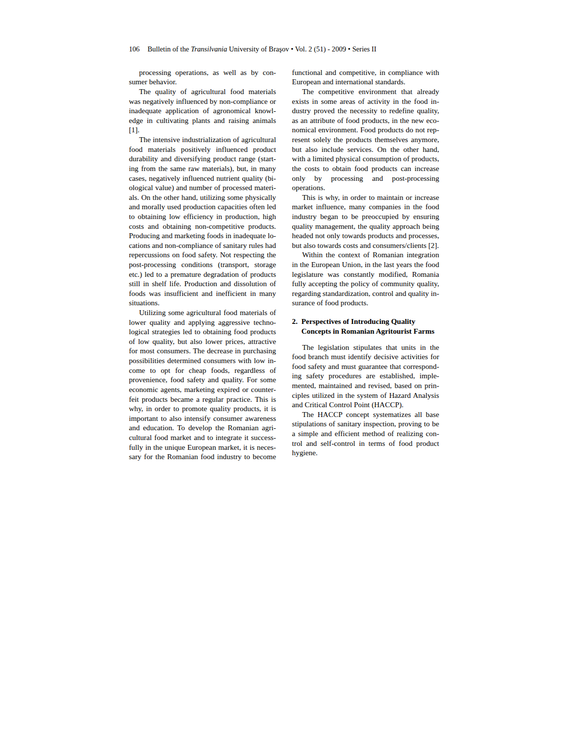106 Bulletin of the Transilvania University of Braşov • Vol. 2 (51) - 2009 • Series II
processing operations, as well as by consumer behavior.
The quality of agricultural food materials was negatively influenced by non-compliance or inadequate application of agronomical knowledge in cultivating plants and raising animals [1].
The intensive industrialization of agricultural food materials positively influenced product durability and diversifying product range (starting from the same raw materials), but, in many cases, negatively influenced nutrient quality (biological value) and number of processed materials. On the other hand, utilizing some physically and morally used production capacities often led to obtaining low efficiency in production, high costs and obtaining non-competitive products. Producing and marketing foods in inadequate locations and non-compliance of sanitary rules had repercussions on food safety. Not respecting the post-processing conditions (transport, storage etc.) led to a premature degradation of products still in shelf life. Production and dissolution of foods was insufficient and inefficient in many situations.
Utilizing some agricultural food materials of lower quality and applying aggressive technological strategies led to obtaining food products of low quality, but also lower prices, attractive for most consumers. The decrease in purchasing possibilities determined consumers with low income to opt for cheap foods, regardless of provenience, food safety and quality. For some economic agents, marketing expired or counterfeit products became a regular practice. This is why, in order to promote quality products, it is important to also intensify consumer awareness and education. To develop the Romanian agricultural food market and to integrate it successfully in the unique European market, it is necessary for the Romanian food industry to become functional and competitive, in compliance with European and international standards.
The competitive environment that already exists in some areas of activity in the food industry proved the necessity to redefine quality, as an attribute of food products, in the new economical environment. Food products do not represent solely the products themselves anymore, but also include services. On the other hand, with a limited physical consumption of products, the costs to obtain food products can increase only by processing and post-processing operations.
This is why, in order to maintain or increase market influence, many companies in the food industry began to be preoccupied by ensuring quality management, the quality approach being headed not only towards products and processes, but also towards costs and consumers/clients [2].
Within the context of Romanian integration in the European Union, in the last years the food legislature was constantly modified, Romania fully accepting the policy of community quality, regarding standardization, control and quality insurance of food products.
2. Perspectives of Introducing Quality Concepts in Romanian Agritourist Farms
The legislation stipulates that units in the food branch must identify decisive activities for food safety and must guarantee that corresponding safety procedures are established, implemented, maintained and revised, based on principles utilized in the system of Hazard Analysis and Critical Control Point (HACCP).
The HACCP concept systematizes all base stipulations of sanitary inspection, proving to be a simple and efficient method of realizing control and self-control in terms of food product hygiene.